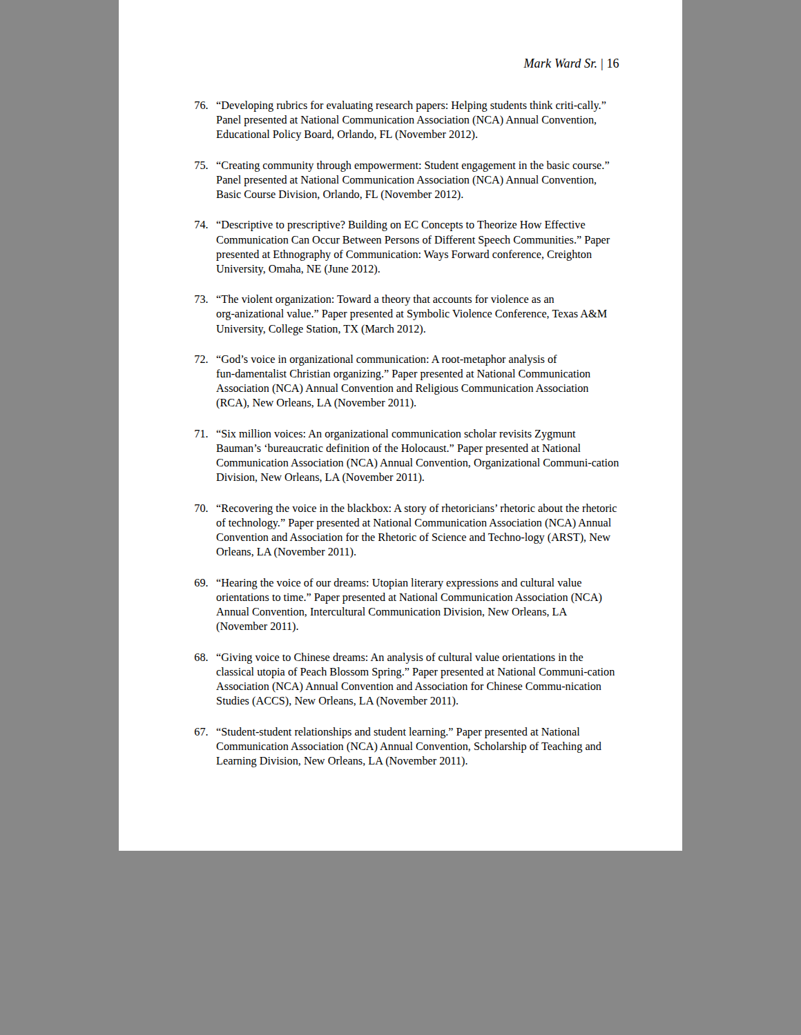Mark Ward Sr. | 16
76.“Developing rubrics for evaluating research papers: Helping students think criti‑cally.” Panel presented at National Communication Association (NCA) Annual Convention, Educational Policy Board, Orlando, FL (November 2012).
75.“Creating community through empowerment: Student engagement in the basic course.” Panel presented at National Communication Association (NCA) Annual Convention, Basic Course Division, Orlando, FL (November 2012).
74.“Descriptive to prescriptive? Building on EC Concepts to Theorize How Effective Communication Can Occur Between Persons of Different Speech Communities.” Paper presented at Ethnography of Communication: Ways Forward conference, Creighton University, Omaha, NE (June 2012).
73.“The violent organization: Toward a theory that accounts for violence as an org‑anizational value.” Paper presented at Symbolic Violence Conference, Texas A&M University, College Station, TX (March 2012).
72.“God’s voice in organizational communication: A root-metaphor analysis of fun‑damentalist Christian organizing.” Paper presented at National Communication Association (NCA) Annual Convention and Religious Communication Association (RCA), New Orleans, LA (November 2011).
71.“Six million voices: An organizational communication scholar revisits Zygmunt Bauman’s ‘bureaucratic definition of the Holocaust.” Paper presented at National Communication Association (NCA) Annual Convention, Organizational Communi‑cation Division, New Orleans, LA (November 2011).
70.“Recovering the voice in the blackbox: A story of rhetoricians’ rhetoric about the rhetoric of technology.” Paper presented at National Communication Association (NCA) Annual Convention and Association for the Rhetoric of Science and Techno‑logy (ARST), New Orleans, LA (November 2011).
69.“Hearing the voice of our dreams: Utopian literary expressions and cultural value orientations to time.” Paper presented at National Communication Association (NCA) Annual Convention, Intercultural Communication Division, New Orleans, LA (November 2011).
68.“Giving voice to Chinese dreams: An analysis of cultural value orientations in the classical utopia of Peach Blossom Spring.” Paper presented at National Communi‑cation Association (NCA) Annual Convention and Association for Chinese Commu‑nication Studies (ACCS), New Orleans, LA (November 2011).
67.“Student-student relationships and student learning.” Paper presented at National Communication Association (NCA) Annual Convention, Scholarship of Teaching and Learning Division, New Orleans, LA (November 2011).